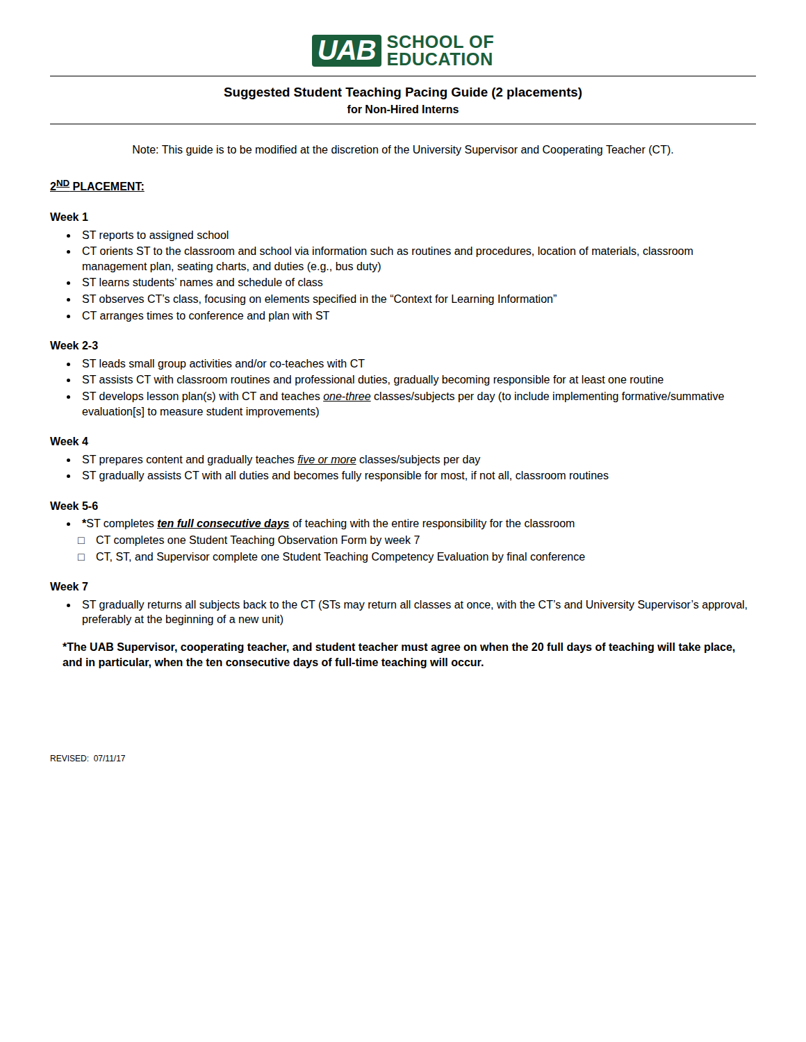UAB SCHOOL OF EDUCATION
Suggested Student Teaching Pacing Guide (2 placements)
for Non-Hired Interns
Note: This guide is to be modified at the discretion of the University Supervisor and Cooperating Teacher (CT).
2ND PLACEMENT:
Week 1
ST reports to assigned school
CT orients ST to the classroom and school via information such as routines and procedures, location of materials, classroom management plan, seating charts, and duties (e.g., bus duty)
ST learns students’ names and schedule of class
ST observes CT’s class, focusing on elements specified in the “Context for Learning Information”
CT arranges times to conference and plan with ST
Week 2-3
ST leads small group activities and/or co-teaches with CT
ST assists CT with classroom routines and professional duties, gradually becoming responsible for at least one routine
ST develops lesson plan(s) with CT and teaches one-three classes/subjects per day (to include implementing formative/summative evaluation[s] to measure student improvements)
Week 4
ST prepares content and gradually teaches five or more classes/subjects per day
ST gradually assists CT with all duties and becomes fully responsible for most, if not all, classroom routines
Week 5-6
*ST completes ten full consecutive days of teaching with the entire responsibility for the classroom
CT completes one Student Teaching Observation Form by week 7
CT, ST, and Supervisor complete one Student Teaching Competency Evaluation by final conference
Week 7
ST gradually returns all subjects back to the CT (STs may return all classes at once, with the CT’s and University Supervisor’s approval, preferably at the beginning of a new unit)
*The UAB Supervisor, cooperating teacher, and student teacher must agree on when the 20 full days of teaching will take place, and in particular, when the ten consecutive days of full-time teaching will occur.
REVISED: 07/11/17